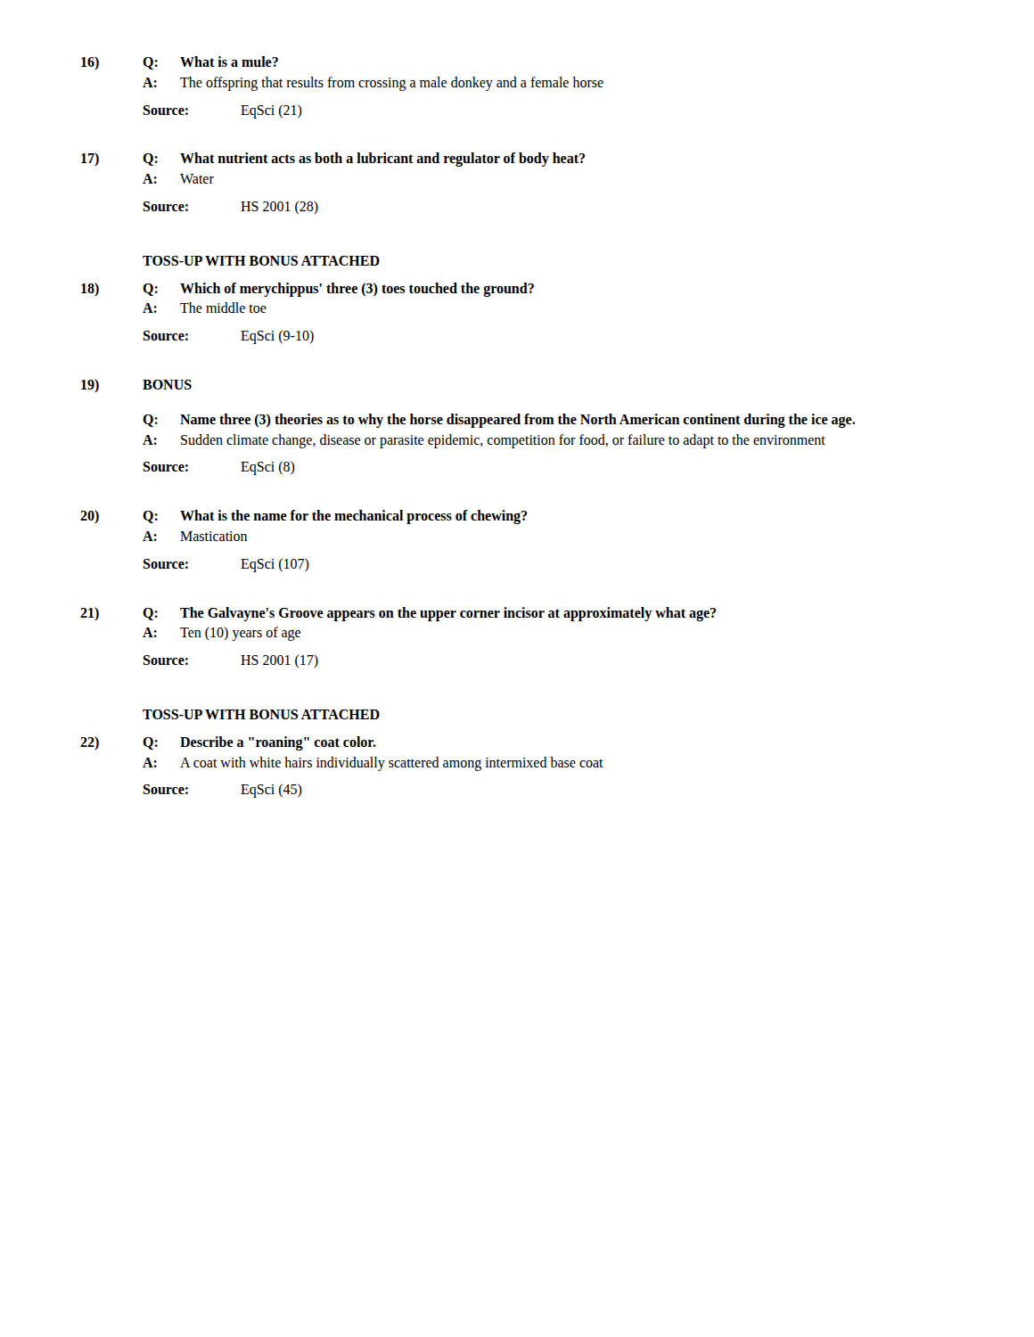16)
Q: What is a mule?
A: The offspring that results from crossing a male donkey and a female horse
Source: EqSci (21)
17)
Q: What nutrient acts as both a lubricant and regulator of body heat?
A: Water
Source: HS 2001 (28)
TOSS-UP WITH BONUS ATTACHED
18)
Q: Which of merychippus' three (3) toes touched the ground?
A: The middle toe
Source: EqSci (9-10)
19)
BONUS
Q: Name three (3) theories as to why the horse disappeared from the North American continent during the ice age.
A: Sudden climate change, disease or parasite epidemic, competition for food, or failure to adapt to the environment
Source: EqSci (8)
20)
Q: What is the name for the mechanical process of chewing?
A: Mastication
Source: EqSci (107)
21)
Q: The Galvayne's Groove appears on the upper corner incisor at approximately what age?
A: Ten (10) years of age
Source: HS 2001 (17)
TOSS-UP WITH BONUS ATTACHED
22)
Q: Describe a "roaning" coat color.
A: A coat with white hairs individually scattered among intermixed base coat
Source: EqSci (45)